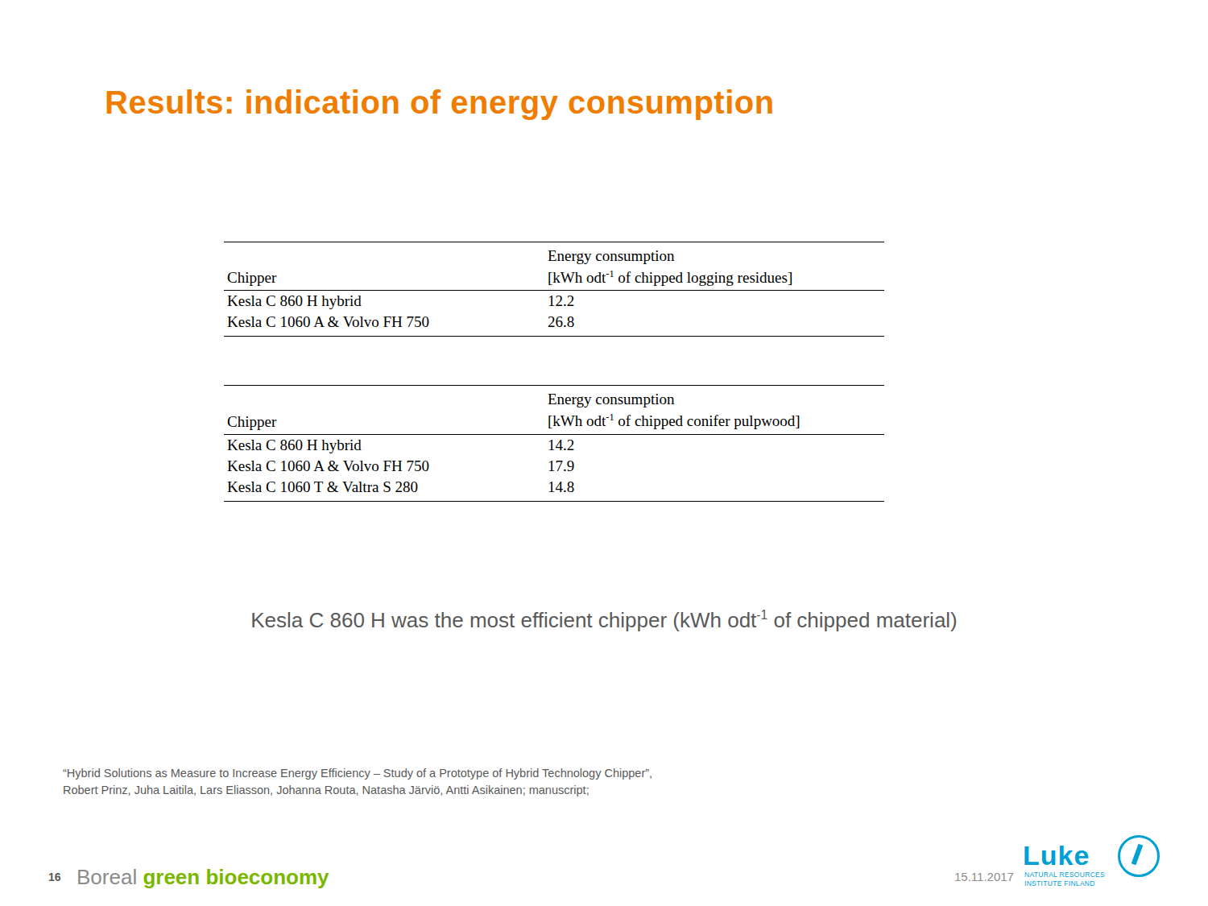Results: indication of energy consumption
| | Energy consumption |
| --- | --- |
| Chipper | [kWh odt -1 of chipped logging residues] |
| Kesla C 860 H hybrid | 12.2 |
| Kesla C 1060 A & Volvo FH 750 | 26.8 |
| | Energy consumption |
| --- | --- |
| Chipper | [kWh odt -1 of chipped conifer pulpwood] |
| Kesla C 860 H hybrid | 14.2 |
| Kesla C 1060 A & Volvo FH 750 | 17.9 |
| Kesla C 1060 T & Valtra S 280 | 14.8 |
Kesla C 860 H was the most efficient chipper (kWh odt-1 of chipped material)
“Hybrid Solutions as Measure to Increase Energy Efficiency – Study of a Prototype of Hybrid Technology Chipper”,
Robert Prinz, Juha Laitila, Lars Eliasson, Johanna Routa, Natasha Järviö, Antti Asikainen; manuscript;
16
Boreal green bioeconomy
15.11.2017
Luke
NATURAL RESOURCES
INSTITUTE FINLAND